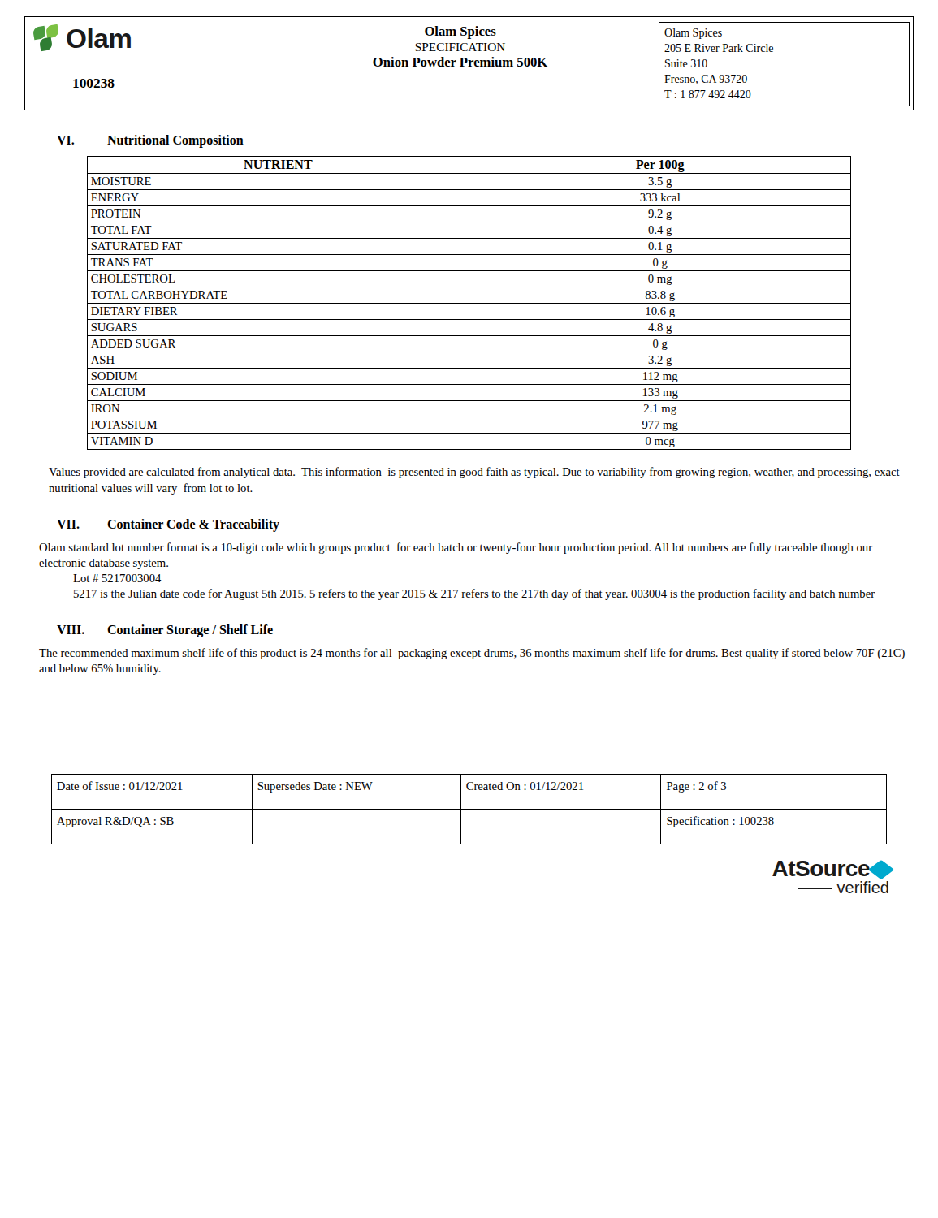Olam
100238
Olam Spices
SPECIFICATION
Onion Powder Premium 500K
Olam Spices
205 E River Park Circle
Suite 310
Fresno, CA 93720
T : 1 877 492 4420
VI. Nutritional Composition
| NUTRIENT | Per 100g |
| --- | --- |
| MOISTURE | 3.5 g |
| ENERGY | 333 kcal |
| PROTEIN | 9.2 g |
| TOTAL FAT | 0.4 g |
| SATURATED FAT | 0.1 g |
| TRANS FAT | 0 g |
| CHOLESTEROL | 0 mg |
| TOTAL CARBOHYDRATE | 83.8 g |
| DIETARY FIBER | 10.6 g |
| SUGARS | 4.8 g |
| ADDED SUGAR | 0 g |
| ASH | 3.2 g |
| SODIUM | 112 mg |
| CALCIUM | 133 mg |
| IRON | 2.1 mg |
| POTASSIUM | 977 mg |
| VITAMIN D | 0 mcg |
Values provided are calculated from analytical data. This information is presented in good faith as typical. Due to variability from growing region, weather, and processing, exact nutritional values will vary from lot to lot.
VII. Container Code & Traceability
Olam standard lot number format is a 10-digit code which groups product for each batch or twenty-four hour production period. All lot numbers are fully traceable though our electronic database system.
Lot # 5217003004
5217 is the Julian date code for August 5th 2015. 5 refers to the year 2015 & 217 refers to the 217th day of that year. 003004 is the production facility and batch number
VIII. Container Storage / Shelf Life
The recommended maximum shelf life of this product is 24 months for all packaging except drums, 36 months maximum shelf life for drums. Best quality if stored below 70F (21C) and below 65% humidity.
| Date of Issue : 01/12/2021 | Supersedes Date : NEW | Created On : 01/12/2021 | Page : 2 of 3 |
| Approval R&D/QA : SB | | | Specification : 100238 |
AtSource
verified